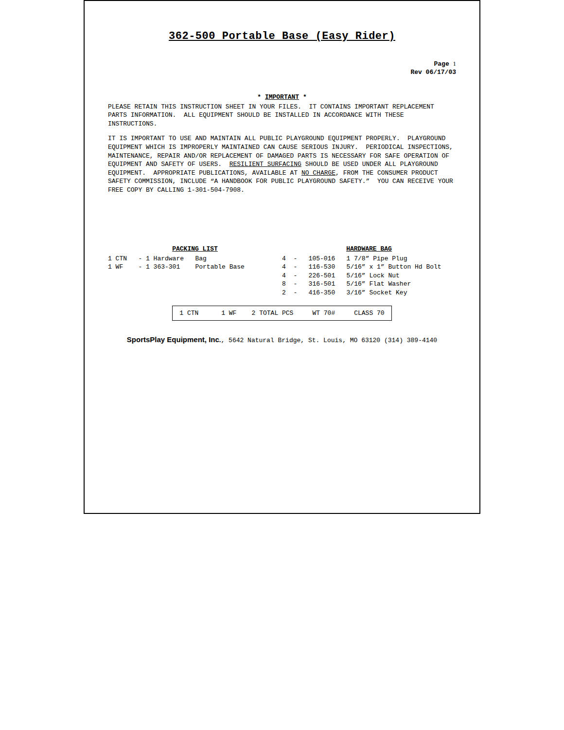362-500 Portable Base (Easy Rider)
Page 1
Rev 06/17/03
* IMPORTANT *
PLEASE RETAIN THIS INSTRUCTION SHEET IN YOUR FILES. IT CONTAINS IMPORTANT REPLACEMENT PARTS INFORMATION. ALL EQUIPMENT SHOULD BE INSTALLED IN ACCORDANCE WITH THESE INSTRUCTIONS.
IT IS IMPORTANT TO USE AND MAINTAIN ALL PUBLIC PLAYGROUND EQUIPMENT PROPERLY. PLAYGROUND EQUIPMENT WHICH IS IMPROPERLY MAINTAINED CAN CAUSE SERIOUS INJURY. PERIODICAL INSPECTIONS, MAINTENANCE, REPAIR AND/OR REPLACEMENT OF DAMAGED PARTS IS NECESSARY FOR SAFE OPERATION OF EQUIPMENT AND SAFETY OF USERS. RESILIENT SURFACING SHOULD BE USED UNDER ALL PLAYGROUND EQUIPMENT. APPROPRIATE PUBLICATIONS, AVAILABLE AT NO CHARGE, FROM THE CONSUMER PRODUCT SAFETY COMMISSION, INCLUDE “A HANDBOOK FOR PUBLIC PLAYGROUND SAFETY.” YOU CAN RECEIVE YOUR FREE COPY BY CALLING 1-301-504-7908.
| PACKING LIST 1 CTN - 1 Hardware Bag 1 WF - 1 363-301 Portable Base | HARDWARE BAG 4 - 105-016 1 7/8” Pipe Plug 4 - 116-530 5/16” x 1” Button Hd Bolt 4 - 226-501 5/16” Lock Nut 8 - 316-501 5/16” Flat Washer 2 - 416-350 3/16” Socket Key |
1 CTN 1 WF 2 TOTAL PCS WT 70# CLASS 70
SportsPlay Equipment, Inc., 5642 Natural Bridge, St. Louis, MO 63120 (314) 389-4140